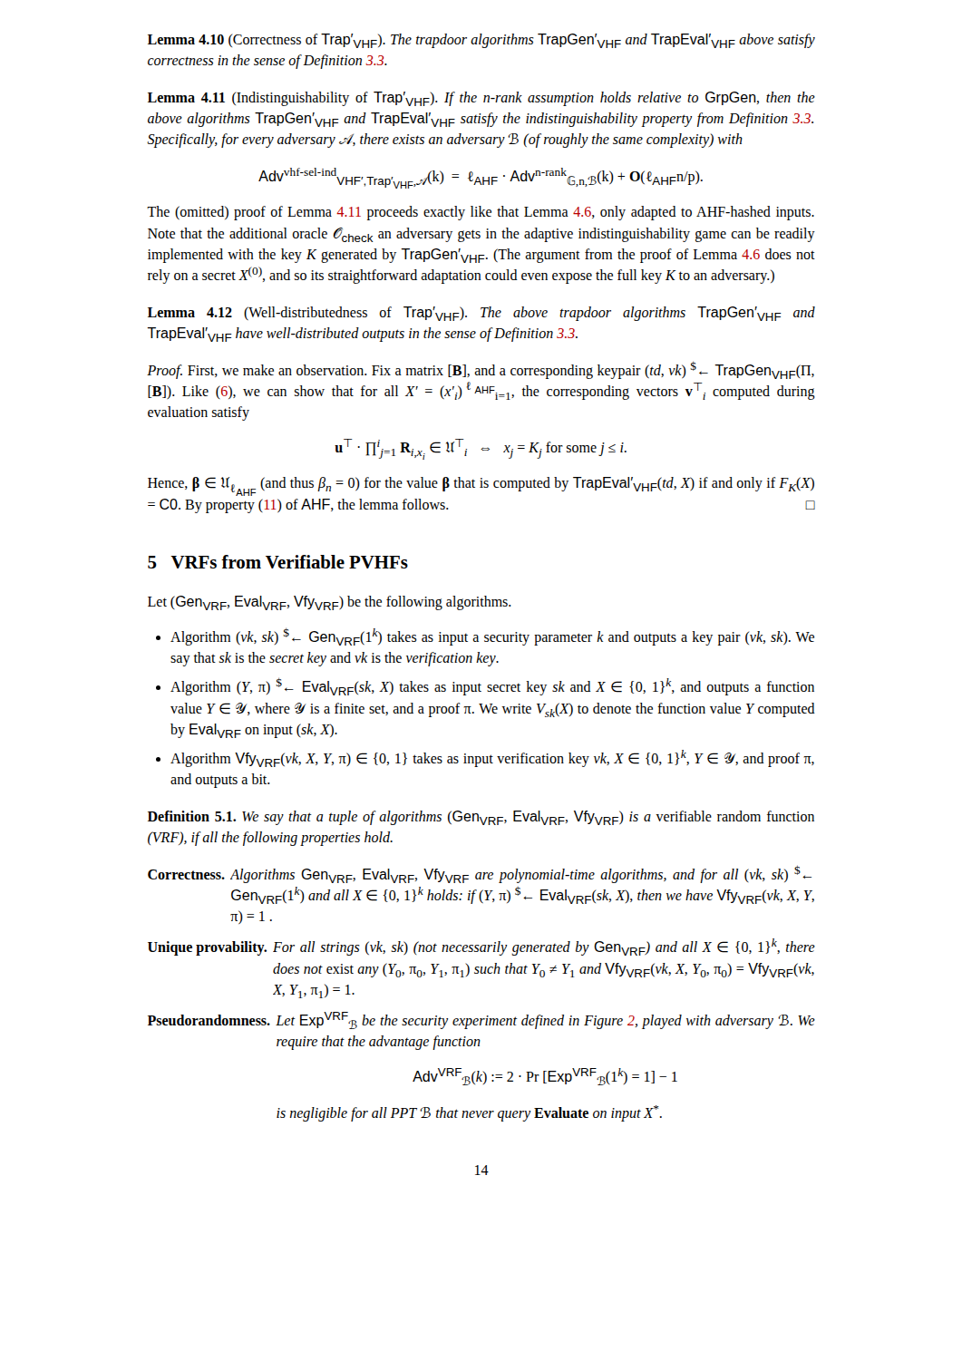Lemma 4.10 (Correctness of Trap′VHF). The trapdoor algorithms TrapGen′VHF and TrapEval′VHF above satisfy correctness in the sense of Definition 3.3.
Lemma 4.11 (Indistinguishability of Trap′VHF). If the n-rank assumption holds relative to GrpGen, then the above algorithms TrapGen′VHF and TrapEval′VHF satisfy the indistinguishability property from Definition 3.3. Specifically, for every adversary 𝒜, there exists an adversary ℬ (of roughly the same complexity) with
Advvhf-sel-indVHF′,Trap′VHF,𝒜(k) = ℓAHF · Advn-rank𝔾,n,ℬ(k) + O(ℓAHFn/p).
The (omitted) proof of Lemma 4.11 proceeds exactly like that Lemma 4.6, only adapted to AHF-hashed inputs. Note that the additional oracle 𝒪check an adversary gets in the adaptive indistinguishability game can be readily implemented with the key K generated by TrapGen′VHF. (The argument from the proof of Lemma 4.6 does not rely on a secret X(0), and so its straightforward adaptation could even expose the full key K to an adversary.)
Lemma 4.12 (Well-distributedness of Trap′VHF). The above trapdoor algorithms TrapGen′VHF and TrapEval′VHF have well-distributed outputs in the sense of Definition 3.3.
Proof. First, we make an observation. Fix a matrix [B], and a corresponding keypair (td, vk) $← TrapGenVHF(Π, [B]). Like (6), we can show that for all X′ = (x′i)ℓAHFi=1, the corresponding vectors v⊤i computed during evaluation satisfy
u⊤ · ∏ij=1 Ri,xi ∈ 𝔘⊤i ⇔ xj = Kj for some j ≤ i.
Hence, β ∈ 𝔘ℓAHF (and thus βn = 0) for the value β that is computed by TrapEval′VHF(td, X) if and only if FK(X) = C0. By property (11) of AHF, the lemma follows. □
5 VRFs from Verifiable PVHFs
Let (GenVRF, EvalVRF, VfyVRF) be the following algorithms.
Algorithm (vk, sk) $← GenVRF(1k) takes as input a security parameter k and outputs a key pair (vk, sk). We say that sk is the secret key and vk is the verification key.
Algorithm (Y, π) $← EvalVRF(sk, X) takes as input secret key sk and X ∈ {0, 1}k, and outputs a function value Y ∈ 𝒴, where 𝒴 is a finite set, and a proof π. We write Vsk(X) to denote the function value Y computed by EvalVRF on input (sk, X).
Algorithm VfyVRF(vk, X, Y, π) ∈ {0, 1} takes as input verification key vk, X ∈ {0, 1}k, Y ∈ 𝒴, and proof π, and outputs a bit.
Definition 5.1. We say that a tuple of algorithms (GenVRF, EvalVRF, VfyVRF) is a verifiable random function (VRF), if all the following properties hold.
Correctness.
Algorithms GenVRF, EvalVRF, VfyVRF are polynomial-time algorithms, and for all (vk, sk) $← GenVRF(1k) and all X ∈ {0, 1}k holds: if (Y, π) $← EvalVRF(sk, X), then we have VfyVRF(vk, X, Y, π) = 1 .
Unique provability.
For all strings (vk, sk) (not necessarily generated by GenVRF) and all X ∈ {0, 1}k, there does not exist any (Y0, π0, Y1, π1) such that Y0 ≠ Y1 and VfyVRF(vk, X, Y0, π0) = VfyVRF(vk, X, Y1, π1) = 1.
Pseudorandomness.
Let ExpVRFℬ be the security experiment defined in Figure 2, played with adversary ℬ. We require that the advantage function
AdvVRFℬ(k) := 2 · Pr [ExpVRFℬ(1k) = 1] − 1
is negligible for all PPT ℬ that never query Evaluate on input X*.
14